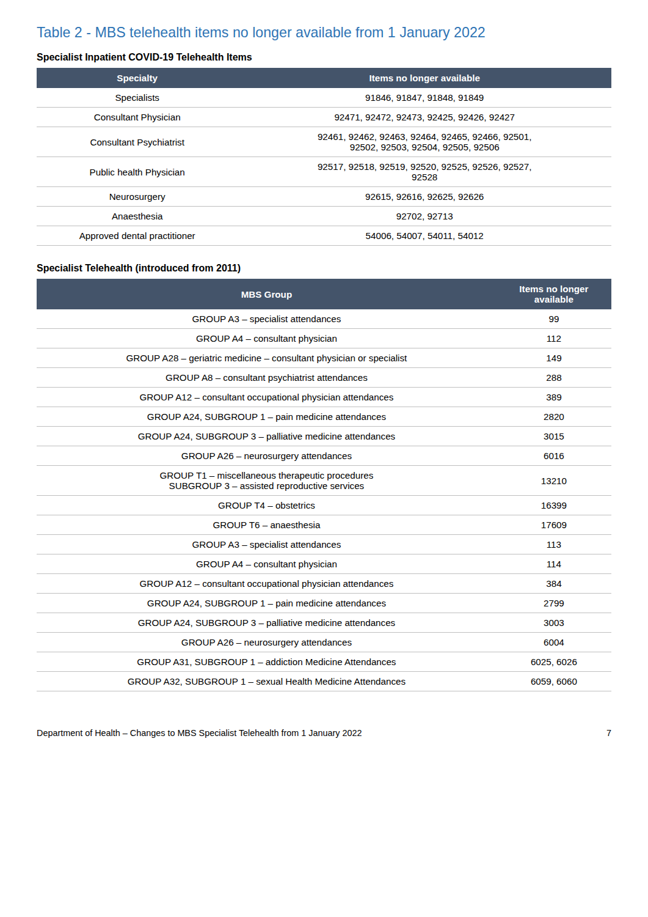Table 2 - MBS telehealth items no longer available from 1 January 2022
Specialist Inpatient COVID-19 Telehealth Items
| Specialty | Items no longer available |
| --- | --- |
| Specialists | 91846, 91847, 91848, 91849 |
| Consultant Physician | 92471, 92472, 92473, 92425, 92426, 92427 |
| Consultant Psychiatrist | 92461, 92462, 92463, 92464, 92465, 92466, 92501, 92502, 92503, 92504, 92505, 92506 |
| Public health Physician | 92517, 92518, 92519, 92520, 92525, 92526, 92527, 92528 |
| Neurosurgery | 92615, 92616, 92625, 92626 |
| Anaesthesia | 92702, 92713 |
| Approved dental practitioner | 54006, 54007, 54011, 54012 |
Specialist Telehealth (introduced from 2011)
| MBS Group | Items no longer available |
| --- | --- |
| GROUP A3 – specialist attendances | 99 |
| GROUP A4 – consultant physician | 112 |
| GROUP A28 – geriatric medicine – consultant physician or specialist | 149 |
| GROUP A8 – consultant psychiatrist attendances | 288 |
| GROUP A12 – consultant occupational physician attendances | 389 |
| GROUP A24, SUBGROUP 1 – pain medicine attendances | 2820 |
| GROUP A24, SUBGROUP 3 – palliative medicine attendances | 3015 |
| GROUP A26 – neurosurgery attendances | 6016 |
| GROUP T1 – miscellaneous therapeutic procedures SUBGROUP 3 – assisted reproductive services | 13210 |
| GROUP T4 – obstetrics | 16399 |
| GROUP T6 – anaesthesia | 17609 |
| GROUP A3 – specialist attendances | 113 |
| GROUP A4 – consultant physician | 114 |
| GROUP A12 – consultant occupational physician attendances | 384 |
| GROUP A24, SUBGROUP 1 – pain medicine attendances | 2799 |
| GROUP A24, SUBGROUP 3 – palliative medicine attendances | 3003 |
| GROUP A26 – neurosurgery attendances | 6004 |
| GROUP A31, SUBGROUP 1 – addiction Medicine Attendances | 6025, 6026 |
| GROUP A32, SUBGROUP 1 – sexual Health Medicine Attendances | 6059, 6060 |
Department of Health – Changes to MBS Specialist Telehealth from 1 January 2022
7